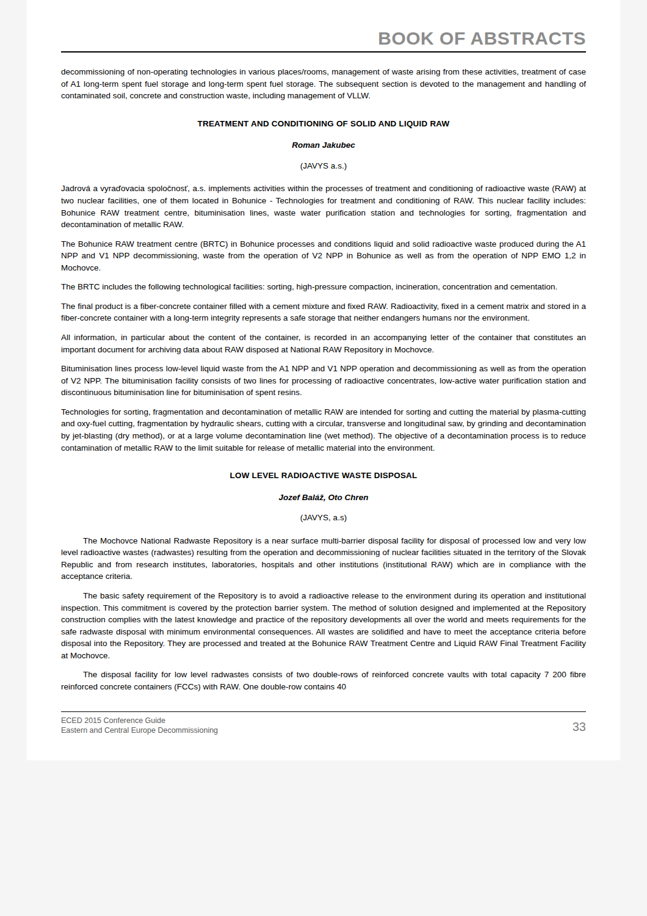BOOK OF ABSTRACTS
decommissioning of non-operating technologies in various places/rooms, management of waste arising from these activities, treatment of case of A1 long-term spent fuel storage and long-term spent fuel storage. The subsequent section is devoted to the management and handling of contaminated soil, concrete and construction waste, including management of VLLW.
Treatment and conditioning of solid and liquid RAW
Roman Jakubec
(JAVYS a.s.)
Jadrová a vyraďovacia spoločnosť, a.s. implements activities within the processes of treatment and conditioning of radioactive waste (RAW) at two nuclear facilities, one of them located in Bohunice - Technologies for treatment and conditioning of RAW. This nuclear facility includes: Bohunice RAW treatment centre, bituminisation lines, waste water purification station and technologies for sorting, fragmentation and decontamination of metallic RAW.
The Bohunice RAW treatment centre (BRTC) in Bohunice processes and conditions liquid and solid radioactive waste produced during the A1 NPP and V1 NPP decommissioning, waste from the operation of V2 NPP in Bohunice as well as from the operation of NPP EMO 1,2 in Mochovce.
The BRTC includes the following technological facilities: sorting, high-pressure compaction, incineration, concentration and cementation.
The final product is a fiber-concrete container filled with a cement mixture and fixed RAW. Radioactivity, fixed in a cement matrix and stored in a fiber-concrete container with a long-term integrity represents a safe storage that neither endangers humans nor the environment.
All information, in particular about the content of the container, is recorded in an accompanying letter of the container that constitutes an important document for archiving data about RAW disposed at National RAW Repository in Mochovce.
Bituminisation lines process low-level liquid waste from the A1 NPP and V1 NPP operation and decommissioning as well as from the operation of V2 NPP. The bituminisation facility consists of two lines for processing of radioactive concentrates, low-active water purification station and discontinuous bituminisation line for bituminisation of spent resins.
Technologies for sorting, fragmentation and decontamination of metallic RAW are intended for sorting and cutting the material by plasma-cutting and oxy-fuel cutting, fragmentation by hydraulic shears, cutting with a circular, transverse and longitudinal saw, by grinding and decontamination by jet-blasting (dry method), or at a large volume decontamination line (wet method). The objective of a decontamination process is to reduce contamination of metallic RAW to the limit suitable for release of metallic material into the environment.
Low level radioactive waste disposal
Jozef Baláž, Oto Chren
(JAVYS, a.s)
The Mochovce National Radwaste Repository is a near surface multi-barrier disposal facility for disposal of processed low and very low level radioactive wastes (radwastes) resulting from the operation and decommissioning of nuclear facilities situated in the territory of the Slovak Republic and from research institutes, laboratories, hospitals and other institutions (institutional RAW) which are in compliance with the acceptance criteria.
The basic safety requirement of the Repository is to avoid a radioactive release to the environment during its operation and institutional inspection. This commitment is covered by the protection barrier system. The method of solution designed and implemented at the Repository construction complies with the latest knowledge and practice of the repository developments all over the world and meets requirements for the safe radwaste disposal with minimum environmental consequences. All wastes are solidified and have to meet the acceptance criteria before disposal into the Repository. They are processed and treated at the Bohunice RAW Treatment Centre and Liquid RAW Final Treatment Facility at Mochovce.
The disposal facility for low level radwastes consists of two double-rows of reinforced concrete vaults with total capacity 7 200 fibre reinforced concrete containers (FCCs) with RAW. One double-row contains 40
ECED 2015 Conference Guide
Eastern and Central Europe Decommissioning
33